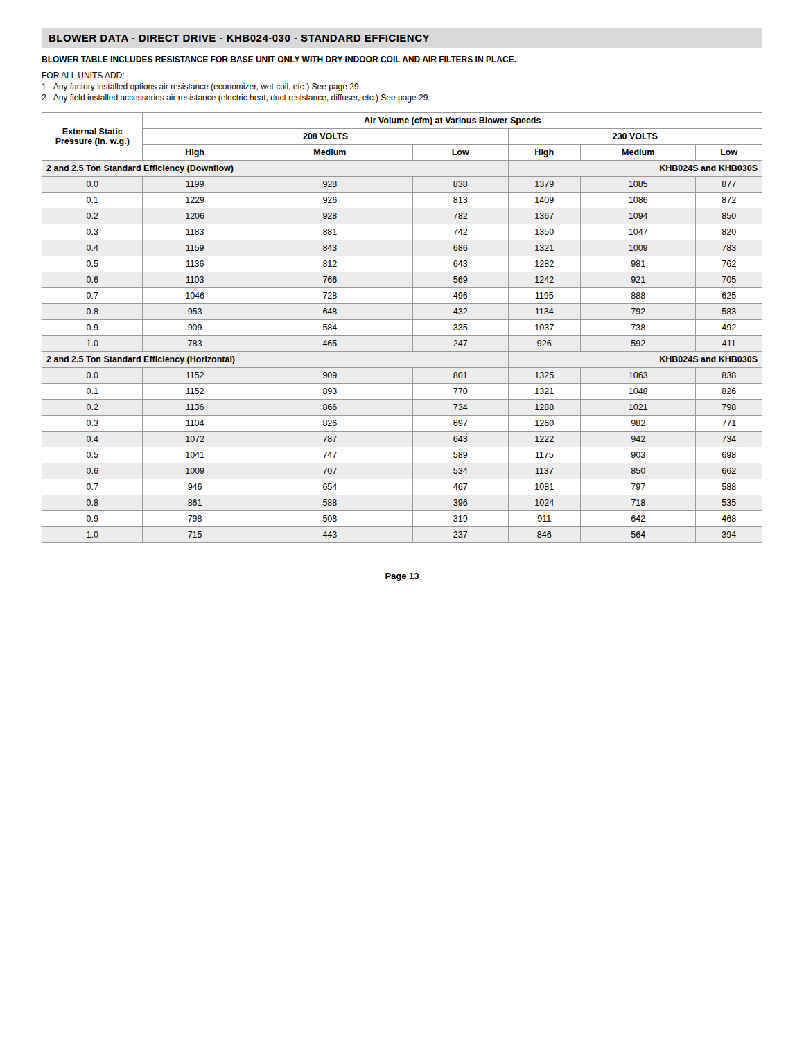BLOWER DATA - DIRECT DRIVE - KHB024-030 - STANDARD EFFICIENCY
BLOWER TABLE INCLUDES RESISTANCE FOR BASE UNIT ONLY WITH DRY INDOOR COIL AND AIR FILTERS IN PLACE.
FOR ALL UNITS ADD:
1 - Any factory installed options air resistance (economizer, wet coil, etc.) See page 29.
2 - Any field installed accessories air resistance (electric heat, duct resistance, diffuser, etc.) See page 29.
| External Static Pressure (in. w.g.) | Air Volume (cfm) at Various Blower Speeds |
| --- | --- |
| 208 VOLTS | 230 VOLTS |
| High | Medium | Low | High | Medium | Low |
| 2 and 2.5 Ton Standard Efficiency (Downflow) | KHB024S and KHB030S |
| 0.0 | 1199 | 928 | 838 | 1379 | 1085 | 877 |
| 0.1 | 1229 | 926 | 813 | 1409 | 1086 | 872 |
| 0.2 | 1206 | 928 | 782 | 1367 | 1094 | 850 |
| 0.3 | 1183 | 881 | 742 | 1350 | 1047 | 820 |
| 0.4 | 1159 | 843 | 686 | 1321 | 1009 | 783 |
| 0.5 | 1136 | 812 | 643 | 1282 | 981 | 762 |
| 0.6 | 1103 | 766 | 569 | 1242 | 921 | 705 |
| 0.7 | 1046 | 728 | 496 | 1195 | 888 | 625 |
| 0.8 | 953 | 648 | 432 | 1134 | 792 | 583 |
| 0.9 | 909 | 584 | 335 | 1037 | 738 | 492 |
| 1.0 | 783 | 465 | 247 | 926 | 592 | 411 |
| 2 and 2.5 Ton Standard Efficiency (Horizontal) | KHB024S and KHB030S |
| 0.0 | 1152 | 909 | 801 | 1325 | 1063 | 838 |
| 0.1 | 1152 | 893 | 770 | 1321 | 1048 | 826 |
| 0.2 | 1136 | 866 | 734 | 1288 | 1021 | 798 |
| 0.3 | 1104 | 826 | 697 | 1260 | 982 | 771 |
| 0.4 | 1072 | 787 | 643 | 1222 | 942 | 734 |
| 0.5 | 1041 | 747 | 589 | 1175 | 903 | 698 |
| 0.6 | 1009 | 707 | 534 | 1137 | 850 | 662 |
| 0.7 | 946 | 654 | 467 | 1081 | 797 | 588 |
| 0.8 | 861 | 588 | 396 | 1024 | 718 | 535 |
| 0.9 | 798 | 508 | 319 | 911 | 642 | 468 |
| 1.0 | 715 | 443 | 237 | 846 | 564 | 394 |
Page 13